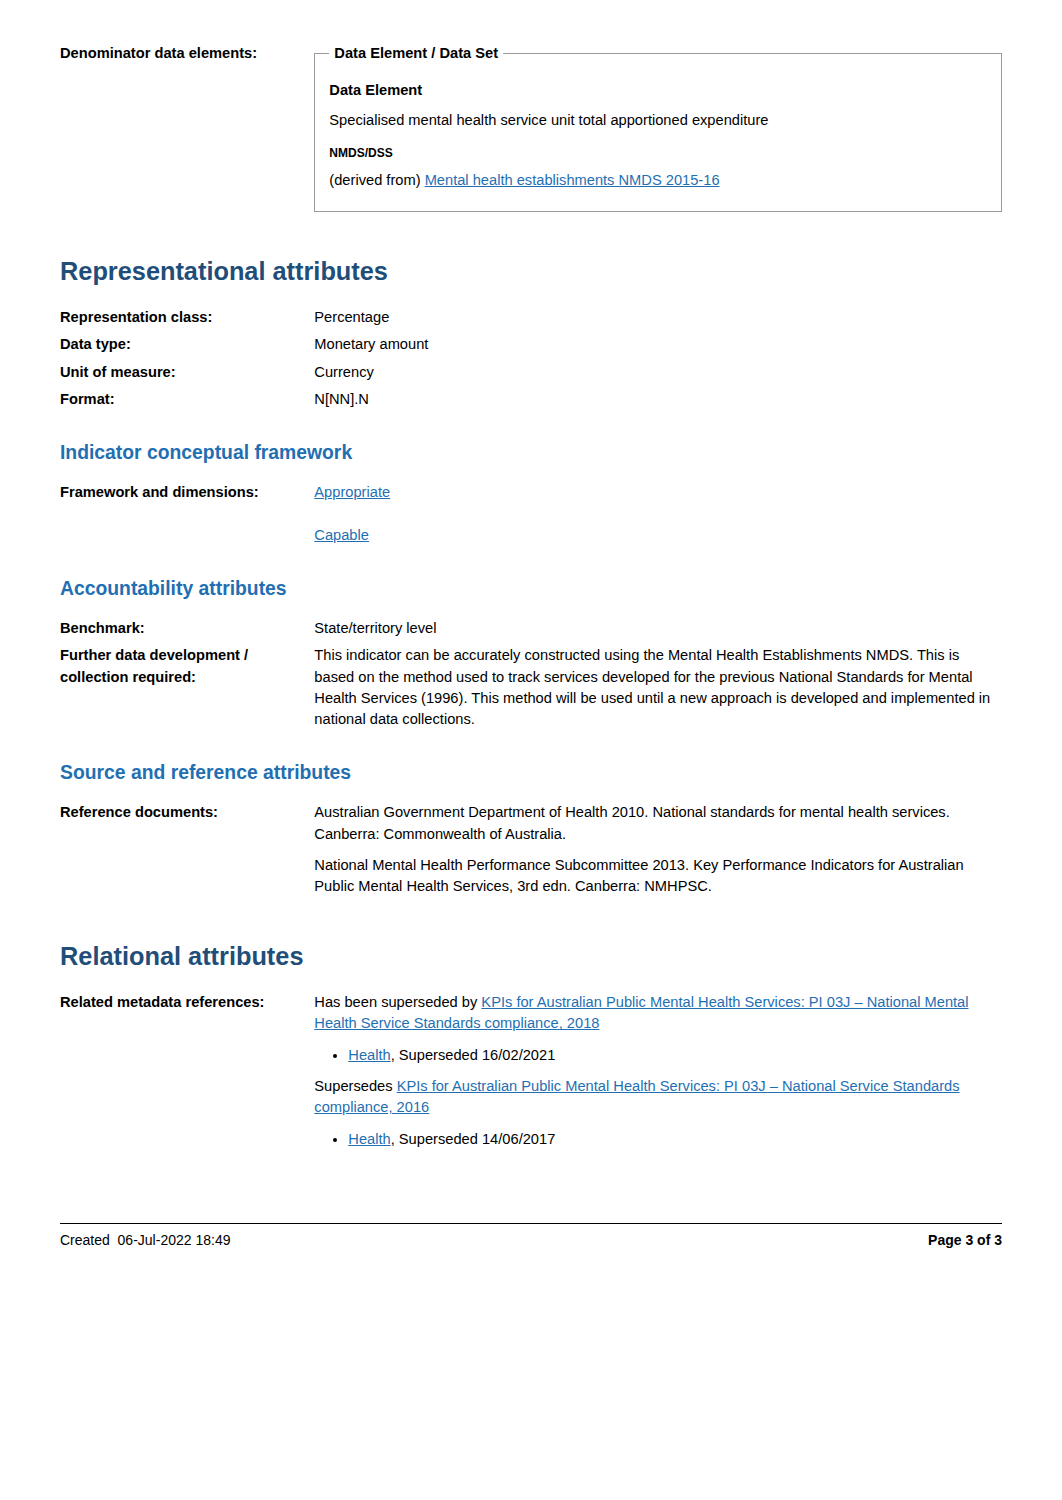| Denominator data elements: | Data Element / Data Set Data Element Specialised mental health service unit total apportioned expenditure NMDS/DSS (derived from) Mental health establishments NMDS 2015-16 |
Representational attributes
| Representation class: | Percentage |
| Data type: | Monetary amount |
| Unit of measure: | Currency |
| Format: | N[NN].N |
Indicator conceptual framework
| Framework and dimensions: | Appropriate Capable |
Accountability attributes
| Benchmark: | State/territory level |
| Further data development / collection required: | This indicator can be accurately constructed using the Mental Health Establishments NMDS. This is based on the method used to track services developed for the previous National Standards for Mental Health Services (1996). This method will be used until a new approach is developed and implemented in national data collections. |
Source and reference attributes
| Reference documents: | Australian Government Department of Health 2010. National standards for mental health services. Canberra: Commonwealth of Australia. National Mental Health Performance Subcommittee 2013. Key Performance Indicators for Australian Public Mental Health Services, 3rd edn. Canberra: NMHPSC. |
Relational attributes
| Related metadata references: | Has been superseded by KPIs for Australian Public Mental Health Services: PI 03J – National Mental Health Service Standards compliance, 2018 Health , Superseded 16/02/2021 Supersedes KPIs for Australian Public Mental Health Services: PI 03J – National Service Standards compliance, 2016 Health , Superseded 14/06/2017 |
Created 06-Jul-2022 18:49 Page 3 of 3